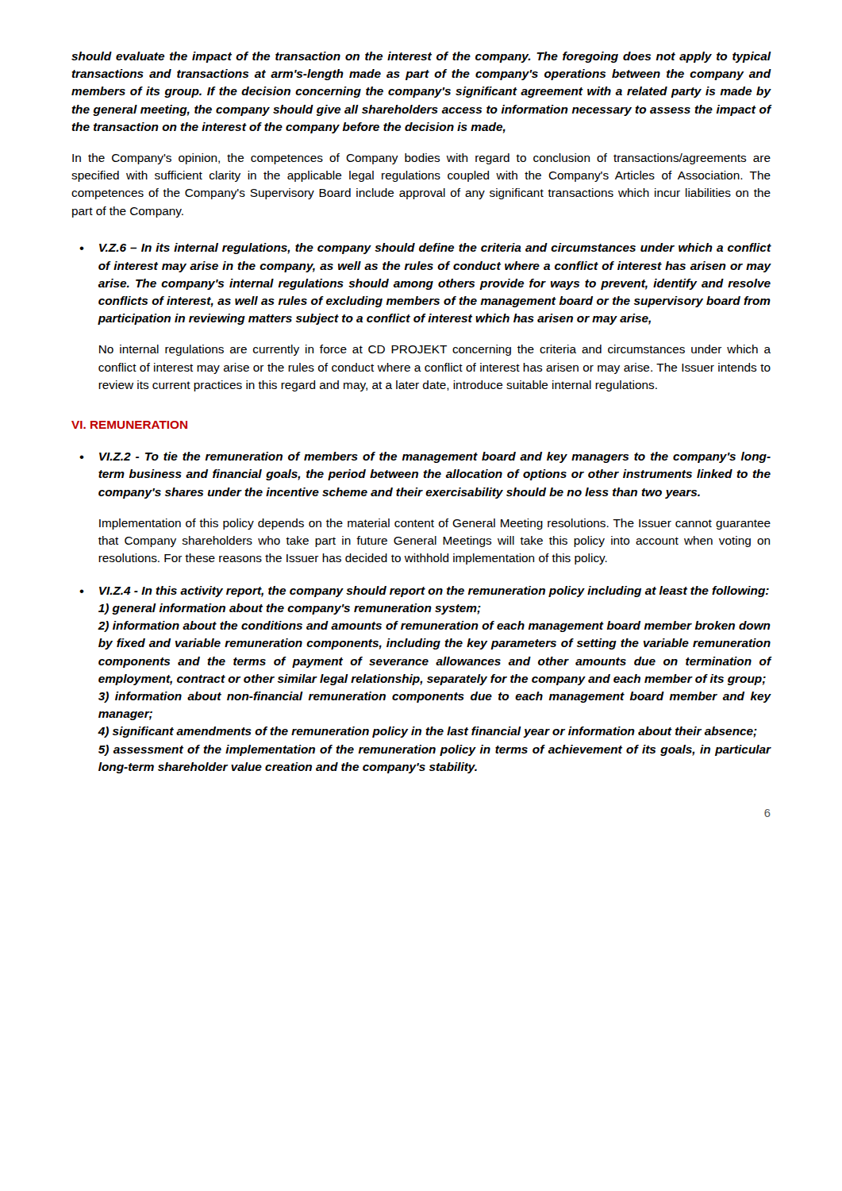should evaluate the impact of the transaction on the interest of the company. The foregoing does not apply to typical transactions and transactions at arm's-length made as part of the company's operations between the company and members of its group. If the decision concerning the company's significant agreement with a related party is made by the general meeting, the company should give all shareholders access to information necessary to assess the impact of the transaction on the interest of the company before the decision is made,
In the Company's opinion, the competences of Company bodies with regard to conclusion of transactions/agreements are specified with sufficient clarity in the applicable legal regulations coupled with the Company's Articles of Association. The competences of the Company's Supervisory Board include approval of any significant transactions which incur liabilities on the part of the Company.
V.Z.6 – In its internal regulations, the company should define the criteria and circumstances under which a conflict of interest may arise in the company, as well as the rules of conduct where a conflict of interest has arisen or may arise. The company's internal regulations should among others provide for ways to prevent, identify and resolve conflicts of interest, as well as rules of excluding members of the management board or the supervisory board from participation in reviewing matters subject to a conflict of interest which has arisen or may arise,
No internal regulations are currently in force at CD PROJEKT concerning the criteria and circumstances under which a conflict of interest may arise or the rules of conduct where a conflict of interest has arisen or may arise. The Issuer intends to review its current practices in this regard and may, at a later date, introduce suitable internal regulations.
VI. REMUNERATION
VI.Z.2 - To tie the remuneration of members of the management board and key managers to the company's long-term business and financial goals, the period between the allocation of options or other instruments linked to the company's shares under the incentive scheme and their exercisability should be no less than two years.
Implementation of this policy depends on the material content of General Meeting resolutions. The Issuer cannot guarantee that Company shareholders who take part in future General Meetings will take this policy into account when voting on resolutions. For these reasons the Issuer has decided to withhold implementation of this policy.
VI.Z.4 - In this activity report, the company should report on the remuneration policy including at least the following:
1) general information about the company's remuneration system;
2) information about the conditions and amounts of remuneration of each management board member broken down by fixed and variable remuneration components, including the key parameters of setting the variable remuneration components and the terms of payment of severance allowances and other amounts due on termination of employment, contract or other similar legal relationship, separately for the company and each member of its group;
3) information about non-financial remuneration components due to each management board member and key manager;
4) significant amendments of the remuneration policy in the last financial year or information about their absence;
5) assessment of the implementation of the remuneration policy in terms of achievement of its goals, in particular long-term shareholder value creation and the company's stability.
6